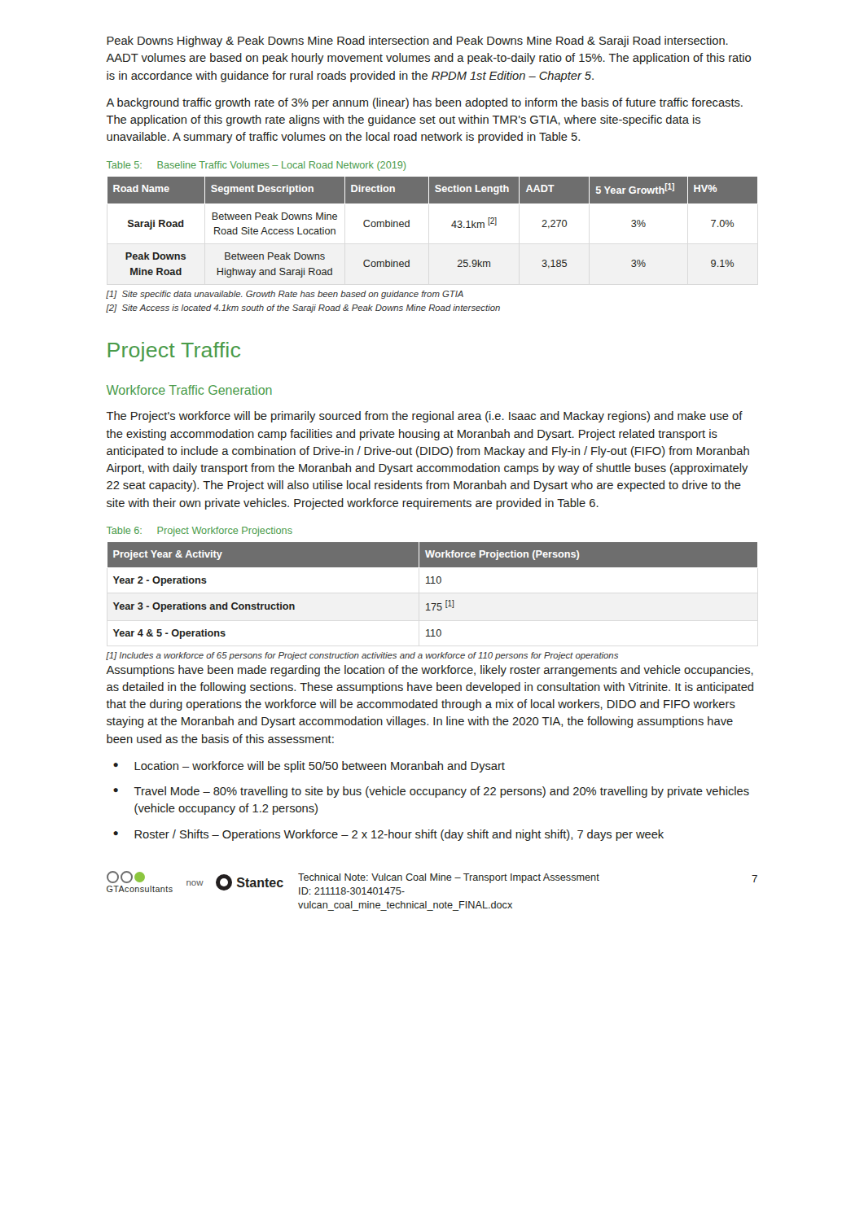Peak Downs Highway & Peak Downs Mine Road intersection and Peak Downs Mine Road & Saraji Road intersection. AADT volumes are based on peak hourly movement volumes and a peak-to-daily ratio of 15%. The application of this ratio is in accordance with guidance for rural roads provided in the RPDM 1st Edition – Chapter 5.
A background traffic growth rate of 3% per annum (linear) has been adopted to inform the basis of future traffic forecasts. The application of this growth rate aligns with the guidance set out within TMR's GTIA, where site-specific data is unavailable. A summary of traffic volumes on the local road network is provided in Table 5.
Table 5: Baseline Traffic Volumes – Local Road Network (2019)
| Road Name | Segment Description | Direction | Section Length | AADT | 5 Year Growth [1] | HV% |
| --- | --- | --- | --- | --- | --- | --- |
| Saraji Road | Between Peak Downs Mine Road Site Access Location | Combined | 43.1km [2] | 2,270 | 3% | 7.0% |
| Peak Downs Mine Road | Between Peak Downs Highway and Saraji Road | Combined | 25.9km | 3,185 | 3% | 9.1% |
[1] Site specific data unavailable. Growth Rate has been based on guidance from GTIA
[2] Site Access is located 4.1km south of the Saraji Road & Peak Downs Mine Road intersection
Project Traffic
Workforce Traffic Generation
The Project's workforce will be primarily sourced from the regional area (i.e. Isaac and Mackay regions) and make use of the existing accommodation camp facilities and private housing at Moranbah and Dysart. Project related transport is anticipated to include a combination of Drive-in / Drive-out (DIDO) from Mackay and Fly-in / Fly-out (FIFO) from Moranbah Airport, with daily transport from the Moranbah and Dysart accommodation camps by way of shuttle buses (approximately 22 seat capacity). The Project will also utilise local residents from Moranbah and Dysart who are expected to drive to the site with their own private vehicles. Projected workforce requirements are provided in Table 6.
Table 6: Project Workforce Projections
| Project Year & Activity | Workforce Projection (Persons) |
| --- | --- |
| Year 2 - Operations | 110 |
| Year 3 - Operations and Construction | 175 [1] |
| Year 4 & 5 - Operations | 110 |
[1] Includes a workforce of 65 persons for Project construction activities and a workforce of 110 persons for Project operations
Assumptions have been made regarding the location of the workforce, likely roster arrangements and vehicle occupancies, as detailed in the following sections. These assumptions have been developed in consultation with Vitrinite. It is anticipated that the during operations the workforce will be accommodated through a mix of local workers, DIDO and FIFO workers staying at the Moranbah and Dysart accommodation villages. In line with the 2020 TIA, the following assumptions have been used as the basis of this assessment:
Location – workforce will be split 50/50 between Moranbah and Dysart
Travel Mode – 80% travelling to site by bus (vehicle occupancy of 22 persons) and 20% travelling by private vehicles (vehicle occupancy of 1.2 persons)
Roster / Shifts – Operations Workforce – 2 x 12-hour shift (day shift and night shift), 7 days per week
GTAconsultants
now
Stantec
Technical Note: Vulcan Coal Mine – Transport Impact Assessment
ID: 211118-301401475-
vulcan_coal_mine_technical_note_FINAL.docx
7